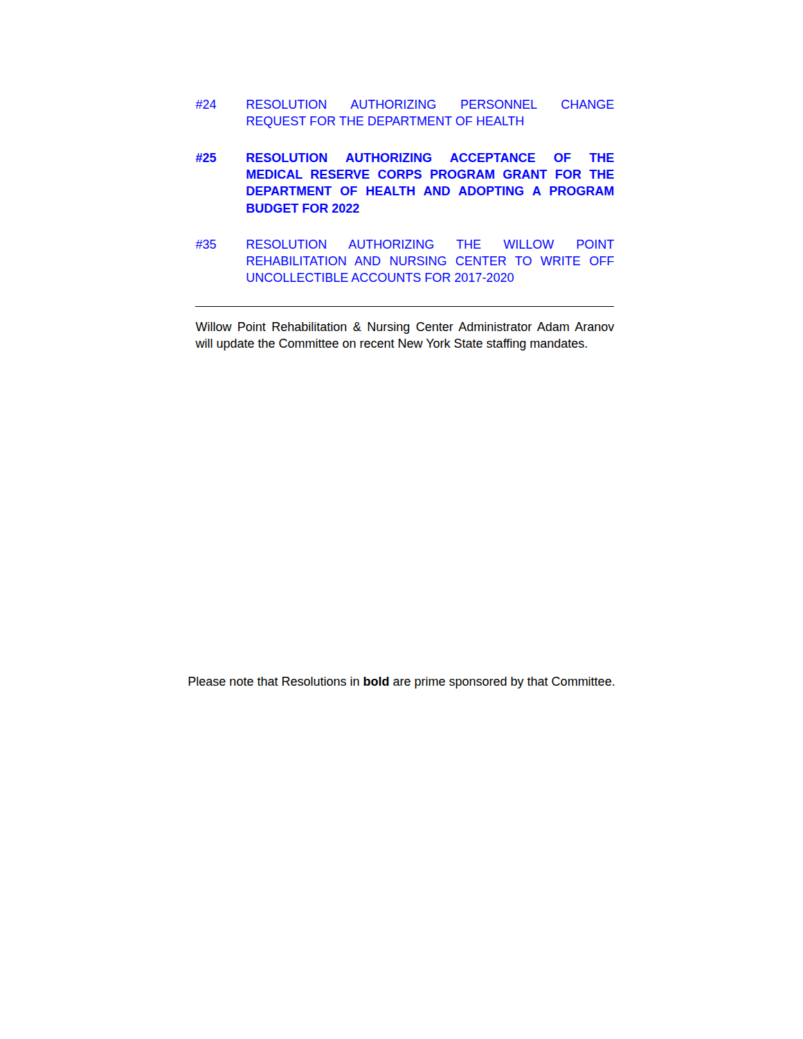#24
RESOLUTION AUTHORIZING PERSONNEL CHANGE REQUEST FOR THE DEPARTMENT OF HEALTH
#25
RESOLUTION AUTHORIZING ACCEPTANCE OF THE MEDICAL RESERVE CORPS PROGRAM GRANT FOR THE DEPARTMENT OF HEALTH AND ADOPTING A PROGRAM BUDGET FOR 2022
#35
RESOLUTION AUTHORIZING THE WILLOW POINT REHABILITATION AND NURSING CENTER TO WRITE OFF UNCOLLECTIBLE ACCOUNTS FOR 2017-2020
Willow Point Rehabilitation & Nursing Center Administrator Adam Aranov will update the Committee on recent New York State staffing mandates.
Please note that Resolutions in bold are prime sponsored by that Committee.